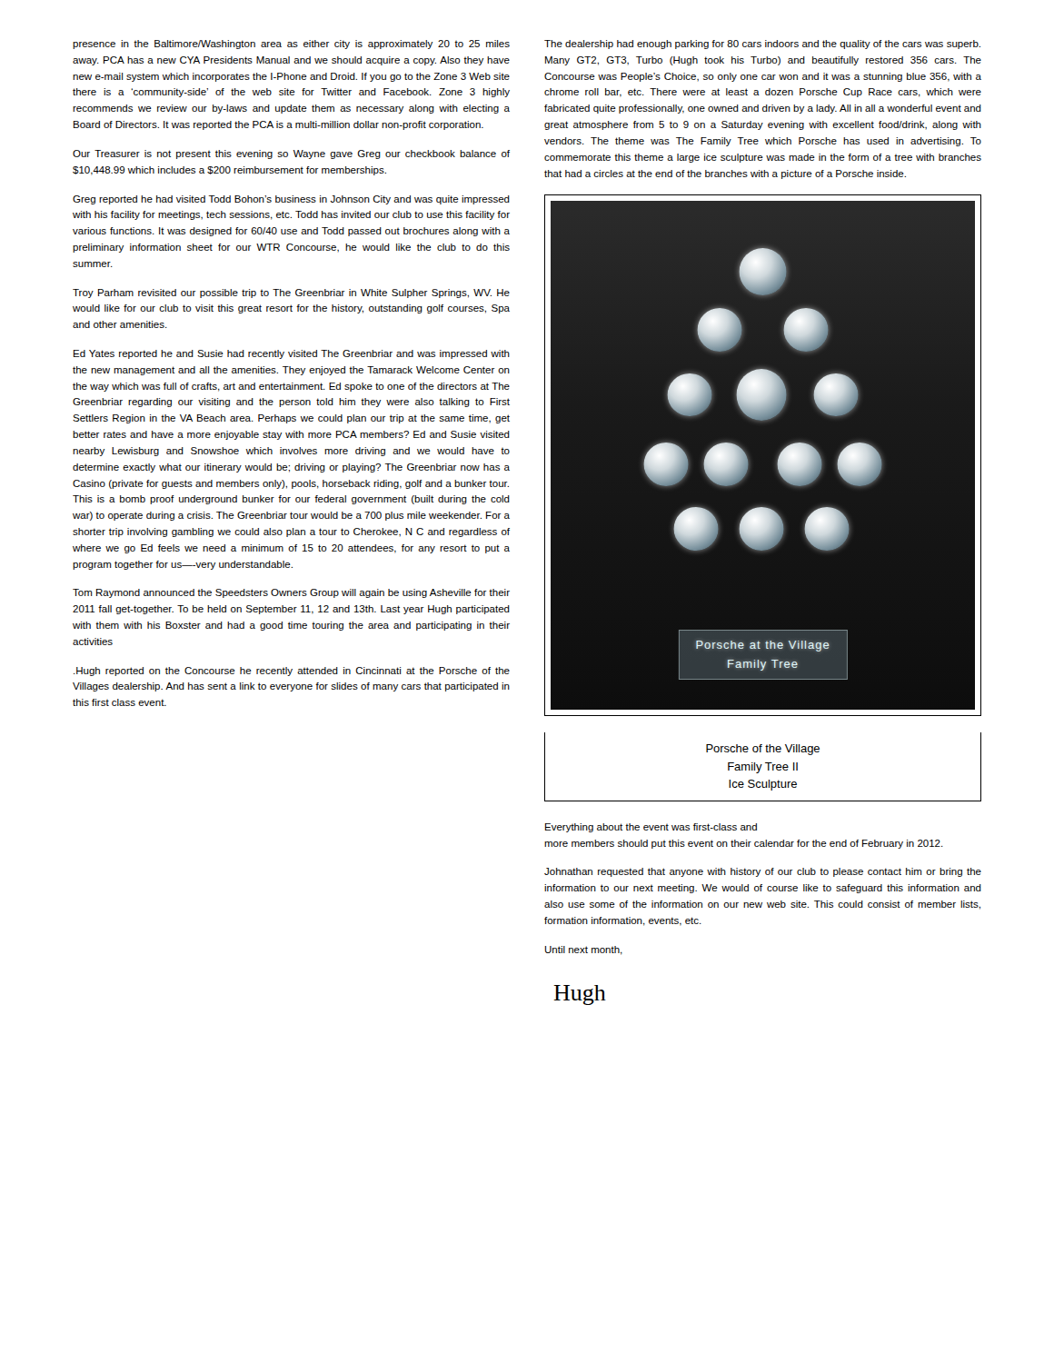presence in the Baltimore/Washington area as either city is approximately 20 to 25 miles away. PCA has a new CYA Presidents Manual and we should acquire a copy. Also they have new e-mail system which incorporates the I-Phone and Droid. If you go to the Zone 3 Web site there is a ‘community-side’ of the web site for Twitter and Facebook. Zone 3 highly recommends we review our by-laws and update them as necessary along with electing a Board of Directors. It was reported the PCA is a multi-million dollar non-profit corporation.
Our Treasurer is not present this evening so Wayne gave Greg our checkbook balance of $10,448.99 which includes a $200 reimbursement for memberships.
Greg reported he had visited Todd Bohon’s business in Johnson City and was quite impressed with his facility for meetings, tech sessions, etc. Todd has invited our club to use this facility for various functions. It was designed for 60/40 use and Todd passed out brochures along with a preliminary information sheet for our WTR Concourse, he would like the club to do this summer.
Troy Parham revisited our possible trip to The Greenbriar in White Sulpher Springs, WV. He would like for our club to visit this great resort for the history, outstanding golf courses, Spa and other amenities.
Ed Yates reported he and Susie had recently visited The Greenbriar and was impressed with the new management and all the amenities. They enjoyed the Tamarack Welcome Center on the way which was full of crafts, art and entertainment. Ed spoke to one of the directors at The Greenbriar regarding our visiting and the person told him they were also talking to First Settlers Region in the VA Beach area. Perhaps we could plan our trip at the same time, get better rates and have a more enjoyable stay with more PCA members? Ed and Susie visited nearby Lewisburg and Snowshoe which involves more driving and we would have to determine exactly what our itinerary would be; driving or playing? The Greenbriar now has a Casino (private for guests and members only), pools, horseback riding, golf and a bunker tour. This is a bomb proof underground bunker for our federal government (built during the cold war) to operate during a crisis. The Greenbriar tour would be a 700 plus mile weekender. For a shorter trip involving gambling we could also plan a tour to Cherokee, N C and regardless of where we go Ed feels we need a minimum of 15 to 20 attendees, for any resort to put a program together for us—-very understandable.
Tom Raymond announced the Speedsters Owners Group will again be using Asheville for their 2011 fall get-together. To be held on September 11, 12 and 13th. Last year Hugh participated with them with his Boxster and had a good time touring the area and participating in their activities
.Hugh reported on the Concourse he recently attended in Cincinnati at the Porsche of the Villages dealership. And has sent a link to everyone for slides of many cars that participated in this first class event.
The dealership had enough parking for 80 cars indoors and the quality of the cars was superb. Many GT2, GT3, Turbo (Hugh took his Turbo) and beautifully restored 356 cars. The Concourse was People’s Choice, so only one car won and it was a stunning blue 356, with a chrome roll bar, etc. There were at least a dozen Porsche Cup Race cars, which were fabricated quite professionally, one owned and driven by a lady. All in all a wonderful event and great atmosphere from 5 to 9 on a Saturday evening with excellent food/drink, along with vendors. The theme was The Family Tree which Porsche has used in advertising. To commemorate this theme a large ice sculpture was made in the form of a tree with branches that had a circles at the end of the branches with a picture of a Porsche inside.
Porsche at the Village
Family Tree
Porsche of the Village
Family Tree II
Ice Sculpture
Everything about the event was first-class and
more members should put this event on their calendar for the end of February in 2012.
Johnathan requested that anyone with history of our club to please contact him or bring the information to our next meeting. We would of course like to safeguard this information and also use some of the information on our new web site. This could consist of member lists, formation information, events, etc.
Until next month,
Hugh